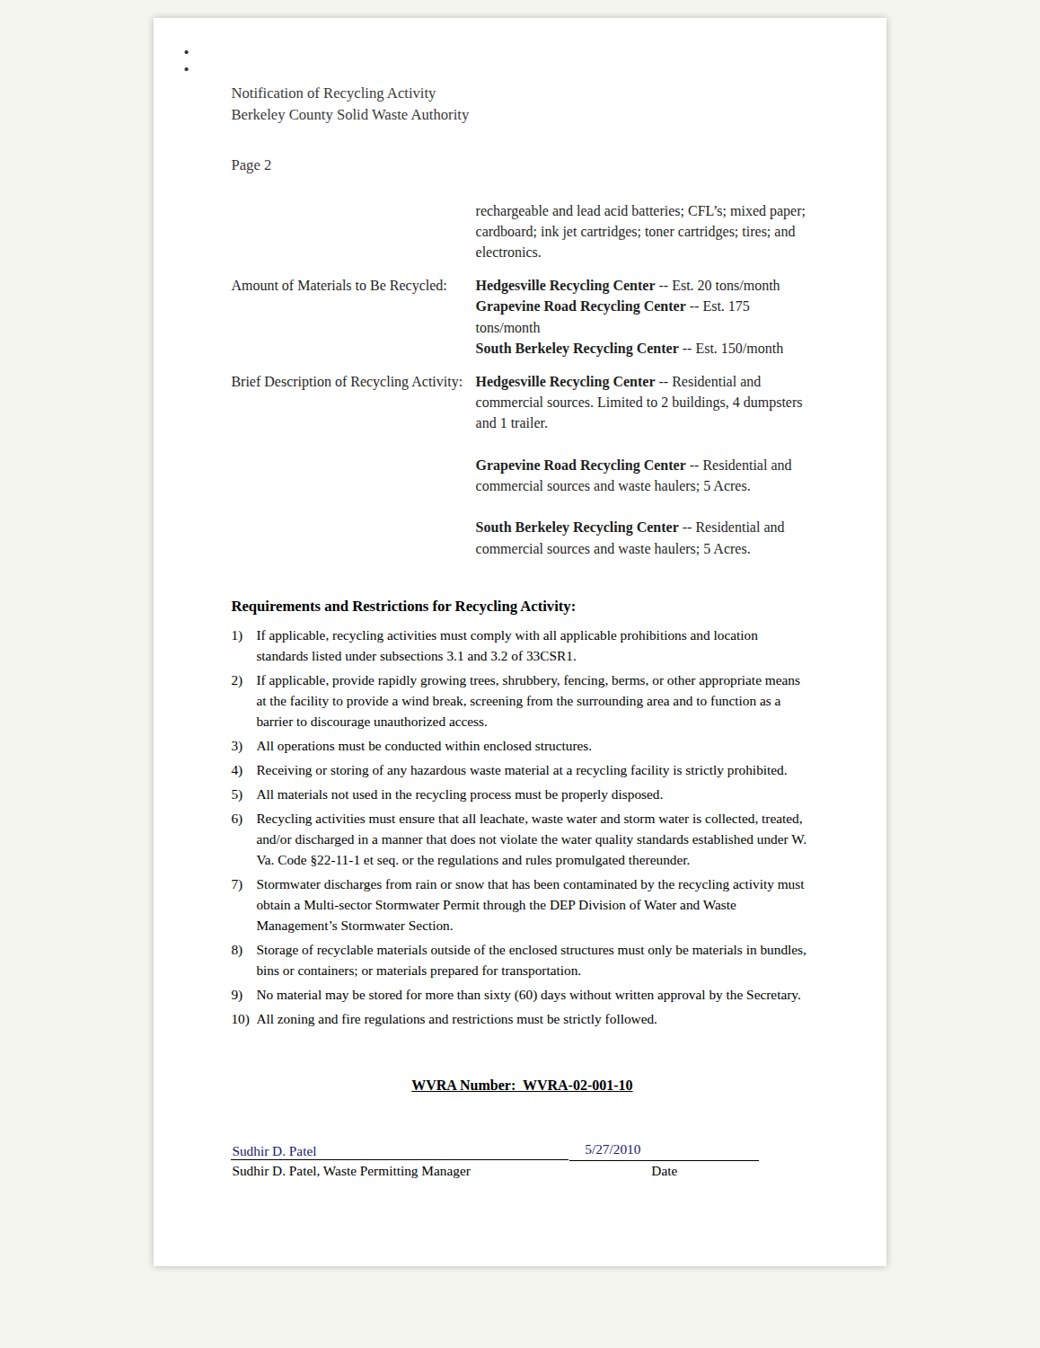•
•
Notification of Recycling Activity
Berkeley County Solid Waste Authority
Page 2
| | rechargeable and lead acid batteries; CFL’s; mixed paper; cardboard; ink jet cartridges; toner cartridges; tires; and electronics. |
| Amount of Materials to Be Recycled: | Hedgesville Recycling Center -- Est. 20 tons/month Grapevine Road Recycling Center -- Est. 175 tons/month South Berkeley Recycling Center -- Est. 150/month |
| Brief Description of Recycling Activity: | Hedgesville Recycling Center -- Residential and commercial sources. Limited to 2 buildings, 4 dumpsters and 1 trailer. Grapevine Road Recycling Center -- Residential and commercial sources and waste haulers; 5 Acres. South Berkeley Recycling Center -- Residential and commercial sources and waste haulers; 5 Acres. |
Requirements and Restrictions for Recycling Activity:
1) If applicable, recycling activities must comply with all applicable prohibitions and location standards listed under subsections 3.1 and 3.2 of 33CSR1.
2) If applicable, provide rapidly growing trees, shrubbery, fencing, berms, or other appropriate means at the facility to provide a wind break, screening from the surrounding area and to function as a barrier to discourage unauthorized access.
3) All operations must be conducted within enclosed structures.
4) Receiving or storing of any hazardous waste material at a recycling facility is strictly prohibited.
5) All materials not used in the recycling process must be properly disposed.
6) Recycling activities must ensure that all leachate, waste water and storm water is collected, treated, and/or discharged in a manner that does not violate the water quality standards established under W. Va. Code §22-11-1 et seq. or the regulations and rules promulgated thereunder.
7) Stormwater discharges from rain or snow that has been contaminated by the recycling activity must obtain a Multi-sector Stormwater Permit through the DEP Division of Water and Waste Management’s Stormwater Section.
8) Storage of recyclable materials outside of the enclosed structures must only be materials in bundles, bins or containers; or materials prepared for transportation.
9) No material may be stored for more than sixty (60) days without written approval by the Secretary.
10) All zoning and fire regulations and restrictions must be strictly followed.
WVRA Number: WVRA-02-001-10
| Sudhir D. Patel | 5/27/2010 |
| Sudhir D. Patel, Waste Permitting Manager | Date |